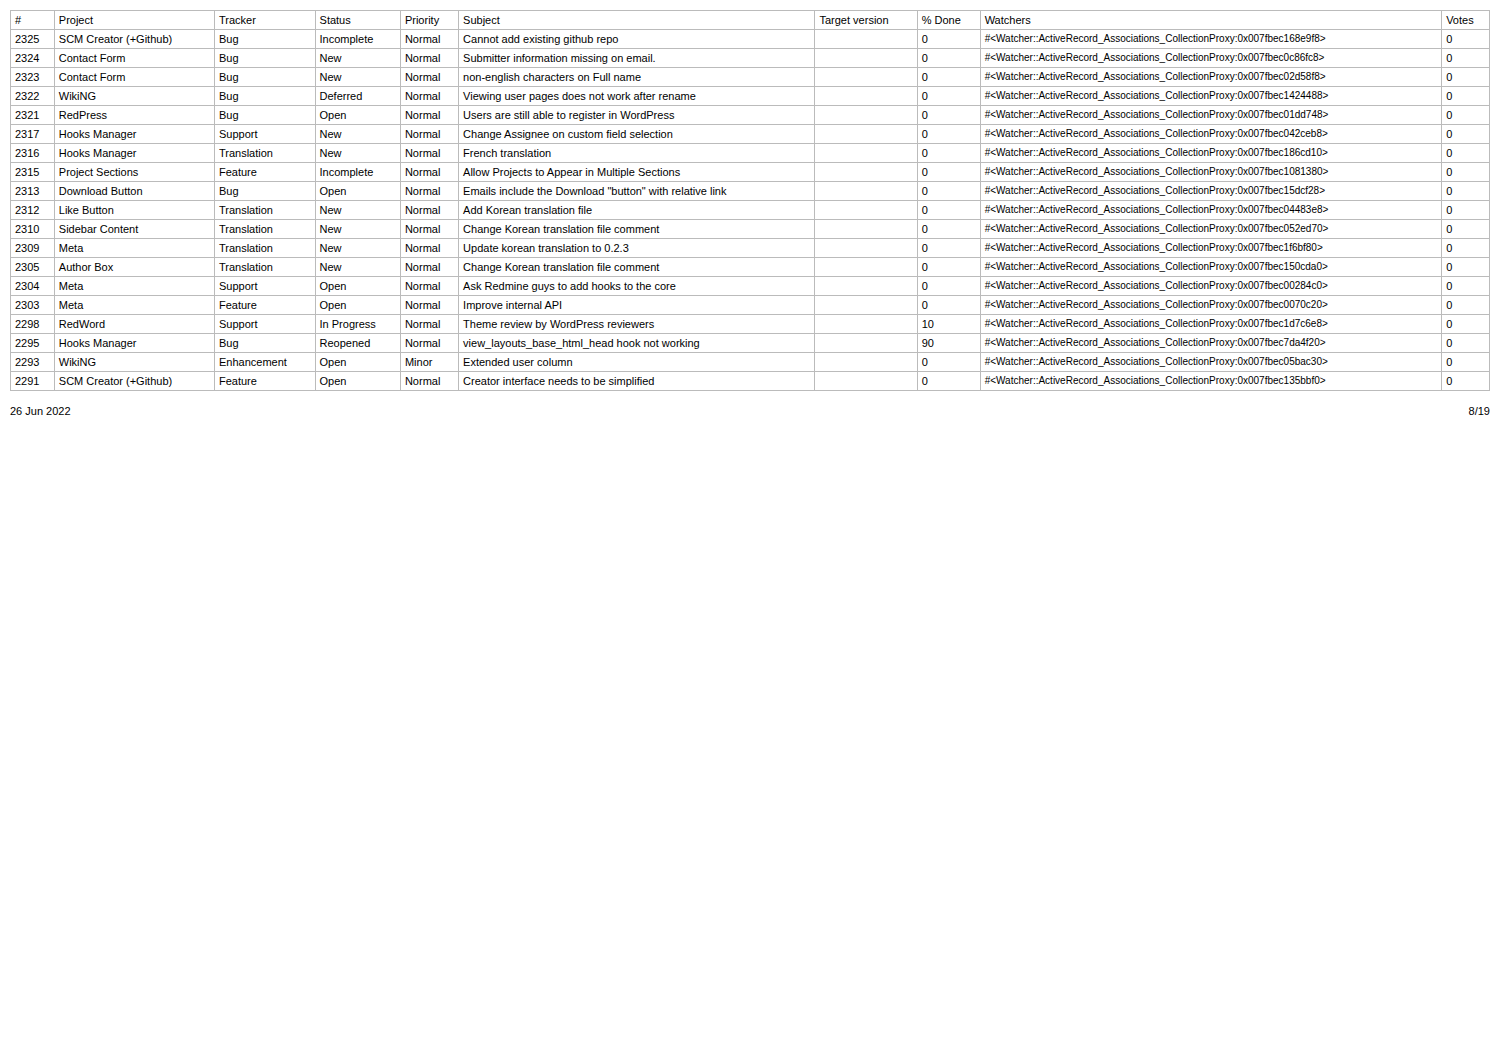| # | Project | Tracker | Status | Priority | Subject | Target version | % Done | Watchers | Votes |
| --- | --- | --- | --- | --- | --- | --- | --- | --- | --- |
| 2325 | SCM Creator (+Github) | Bug | Incomplete | Normal | Cannot add existing github repo | | 0 | #<Watcher::ActiveRecord_Associations_CollectionProxy:0x007fbec168e9f8> | 0 |
| 2324 | Contact Form | Bug | New | Normal | Submitter information missing on email. | | 0 | #<Watcher::ActiveRecord_Associations_CollectionProxy:0x007fbec0c86fc8> | 0 |
| 2323 | Contact Form | Bug | New | Normal | non-english characters on Full name | | 0 | #<Watcher::ActiveRecord_Associations_CollectionProxy:0x007fbec02d58f8> | 0 |
| 2322 | WikiNG | Bug | Deferred | Normal | Viewing user pages does not work after rename | | 0 | #<Watcher::ActiveRecord_Associations_CollectionProxy:0x007fbec1424488> | 0 |
| 2321 | RedPress | Bug | Open | Normal | Users are still able to register in WordPress | | 0 | #<Watcher::ActiveRecord_Associations_CollectionProxy:0x007fbec01dd748> | 0 |
| 2317 | Hooks Manager | Support | New | Normal | Change Assignee on custom field selection | | 0 | #<Watcher::ActiveRecord_Associations_CollectionProxy:0x007fbec042ceb8> | 0 |
| 2316 | Hooks Manager | Translation | New | Normal | French translation | | 0 | #<Watcher::ActiveRecord_Associations_CollectionProxy:0x007fbec186cd10> | 0 |
| 2315 | Project Sections | Feature | Incomplete | Normal | Allow Projects to Appear in Multiple Sections | | 0 | #<Watcher::ActiveRecord_Associations_CollectionProxy:0x007fbec1081380> | 0 |
| 2313 | Download Button | Bug | Open | Normal | Emails include the Download "button" with relative link | | 0 | #<Watcher::ActiveRecord_Associations_CollectionProxy:0x007fbec15dcf28> | 0 |
| 2312 | Like Button | Translation | New | Normal | Add Korean translation file | | 0 | #<Watcher::ActiveRecord_Associations_CollectionProxy:0x007fbec04483e8> | 0 |
| 2310 | Sidebar Content | Translation | New | Normal | Change Korean translation file comment | | 0 | #<Watcher::ActiveRecord_Associations_CollectionProxy:0x007fbec052ed70> | 0 |
| 2309 | Meta | Translation | New | Normal | Update korean translation to 0.2.3 | | 0 | #<Watcher::ActiveRecord_Associations_CollectionProxy:0x007fbec1f6bf80> | 0 |
| 2305 | Author Box | Translation | New | Normal | Change Korean translation file comment | | 0 | #<Watcher::ActiveRecord_Associations_CollectionProxy:0x007fbec150cda0> | 0 |
| 2304 | Meta | Support | Open | Normal | Ask Redmine guys to add hooks to the core | | 0 | #<Watcher::ActiveRecord_Associations_CollectionProxy:0x007fbec00284c0> | 0 |
| 2303 | Meta | Feature | Open | Normal | Improve internal API | | 0 | #<Watcher::ActiveRecord_Associations_CollectionProxy:0x007fbec0070c20> | 0 |
| 2298 | RedWord | Support | In Progress | Normal | Theme review by WordPress reviewers | | 10 | #<Watcher::ActiveRecord_Associations_CollectionProxy:0x007fbec1d7c6e8> | 0 |
| 2295 | Hooks Manager | Bug | Reopened | Normal | view_layouts_base_html_head hook not working | | 90 | #<Watcher::ActiveRecord_Associations_CollectionProxy:0x007fbec7da4f20> | 0 |
| 2293 | WikiNG | Enhancement | Open | Minor | Extended user column | | 0 | #<Watcher::ActiveRecord_Associations_CollectionProxy:0x007fbec05bac30> | 0 |
| 2291 | SCM Creator (+Github) | Feature | Open | Normal | Creator interface needs to be simplified | | 0 | #<Watcher::ActiveRecord_Associations_CollectionProxy:0x007fbec135bbf0> | 0 |
26 Jun 2022 8/19